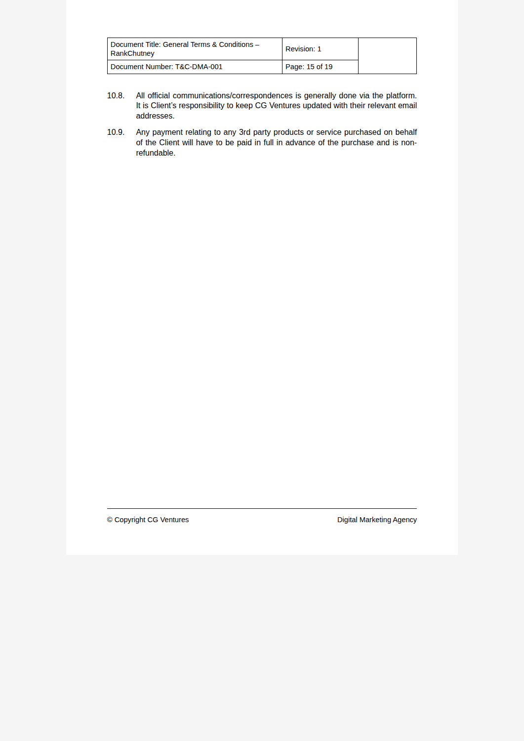| Document Title: General Terms & Conditions – RankChutney | Revision: 1 | |
| Document Number: T&C-DMA-001 | Page: 15 of 19 |
10.8. All official communications/correspondences is generally done via the platform. It is Client’s responsibility to keep CG Ventures updated with their relevant email addresses.
10.9. Any payment relating to any 3rd party products or service purchased on behalf of the Client will have to be paid in full in advance of the purchase and is non-refundable.
© Copyright CG Ventures Digital Marketing Agency